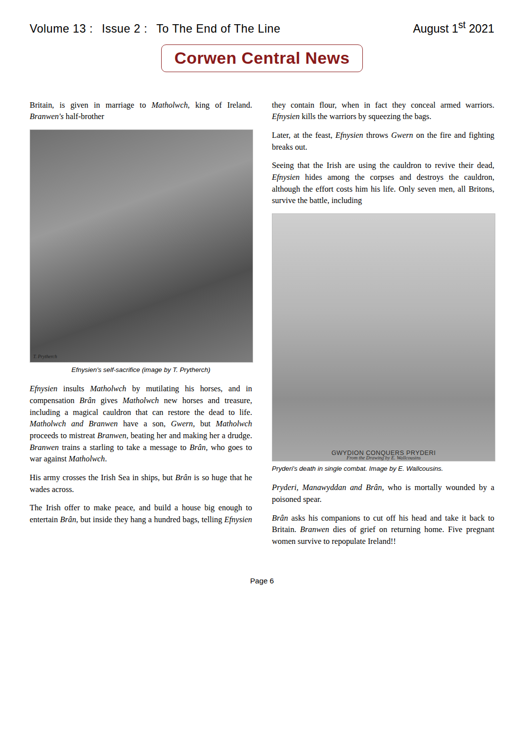Volume 13 : Issue 2 : To The End of The Line
August 1st 2021
Corwen Central News
Britain, is given in marriage to Matholwch, king of Ireland. Branwen's half-brother
T. Prytherch
Efnysien's self-sacrifice (image by T. Prytherch)
Efnysien insults Matholwch by mutilating his horses, and in compensation Brân gives Matholwch new horses and treasure, including a magical cauldron that can restore the dead to life. Matholwch and Branwen have a son, Gwern, but Matholwch proceeds to mistreat Branwen, beating her and making her a drudge. Branwen trains a starling to take a message to Brân, who goes to war against Matholwch.
His army crosses the Irish Sea in ships, but Brân is so huge that he wades across.
The Irish offer to make peace, and build a house big enough to entertain Brân, but inside they hang a hundred bags, telling Efnysien they contain flour, when in fact they conceal armed warriors. Efnysien kills the warriors by squeezing the bags.
Later, at the feast, Efnysien throws Gwern on the fire and fighting breaks out.
Seeing that the Irish are using the cauldron to revive their dead, Efnysien hides among the corpses and destroys the cauldron, although the effort costs him his life. Only seven men, all Britons, survive the battle, including
GWYDION CONQUERS PRYDERI From the Drawing by E. Wallcousins
Pryderi's death in single combat. Image by E. Wallcousins.
Pryderi, Manawyddan and Brân, who is mortally wounded by a poisoned spear.
Brân asks his companions to cut off his head and take it back to Britain. Branwen dies of grief on returning home. Five pregnant women survive to repopulate Ireland!!
Page 6